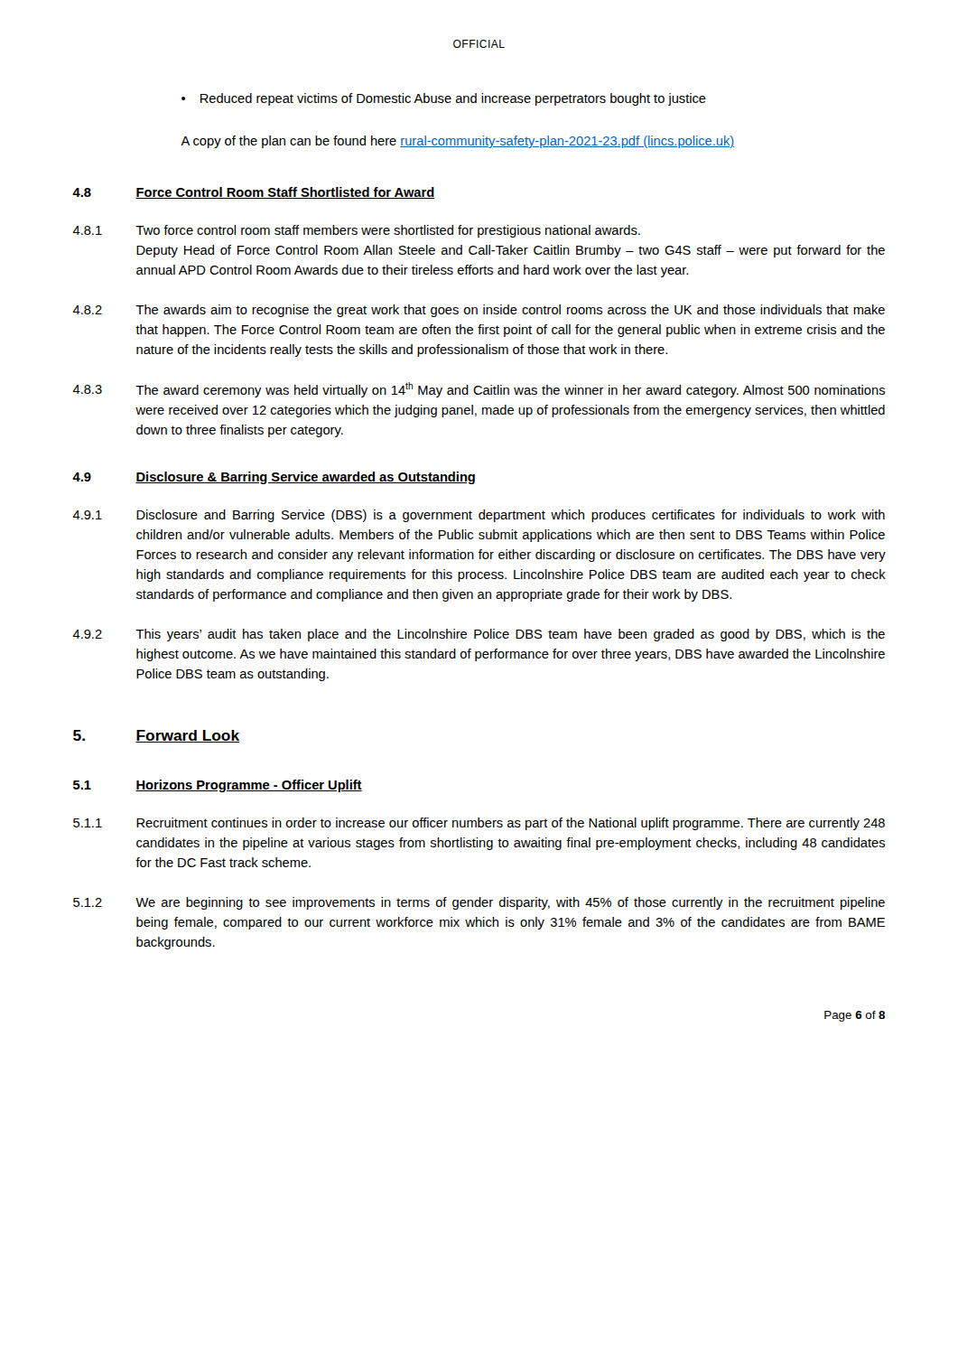OFFICIAL
• Reduced repeat victims of Domestic Abuse and increase perpetrators bought to justice
A copy of the plan can be found here rural-community-safety-plan-2021-23.pdf (lincs.police.uk)
4.8 Force Control Room Staff Shortlisted for Award
4.8.1 Two force control room staff members were shortlisted for prestigious national awards.
Deputy Head of Force Control Room Allan Steele and Call-Taker Caitlin Brumby – two G4S staff – were put forward for the annual APD Control Room Awards due to their tireless efforts and hard work over the last year.
4.8.2 The awards aim to recognise the great work that goes on inside control rooms across the UK and those individuals that make that happen. The Force Control Room team are often the first point of call for the general public when in extreme crisis and the nature of the incidents really tests the skills and professionalism of those that work in there.
4.8.3 The award ceremony was held virtually on 14th May and Caitlin was the winner in her award category. Almost 500 nominations were received over 12 categories which the judging panel, made up of professionals from the emergency services, then whittled down to three finalists per category.
4.9 Disclosure & Barring Service awarded as Outstanding
4.9.1 Disclosure and Barring Service (DBS) is a government department which produces certificates for individuals to work with children and/or vulnerable adults. Members of the Public submit applications which are then sent to DBS Teams within Police Forces to research and consider any relevant information for either discarding or disclosure on certificates. The DBS have very high standards and compliance requirements for this process. Lincolnshire Police DBS team are audited each year to check standards of performance and compliance and then given an appropriate grade for their work by DBS.
4.9.2 This years’ audit has taken place and the Lincolnshire Police DBS team have been graded as good by DBS, which is the highest outcome. As we have maintained this standard of performance for over three years, DBS have awarded the Lincolnshire Police DBS team as outstanding.
5. Forward Look
5.1 Horizons Programme - Officer Uplift
5.1.1 Recruitment continues in order to increase our officer numbers as part of the National uplift programme. There are currently 248 candidates in the pipeline at various stages from shortlisting to awaiting final pre-employment checks, including 48 candidates for the DC Fast track scheme.
5.1.2 We are beginning to see improvements in terms of gender disparity, with 45% of those currently in the recruitment pipeline being female, compared to our current workforce mix which is only 31% female and 3% of the candidates are from BAME backgrounds.
Page 6 of 8